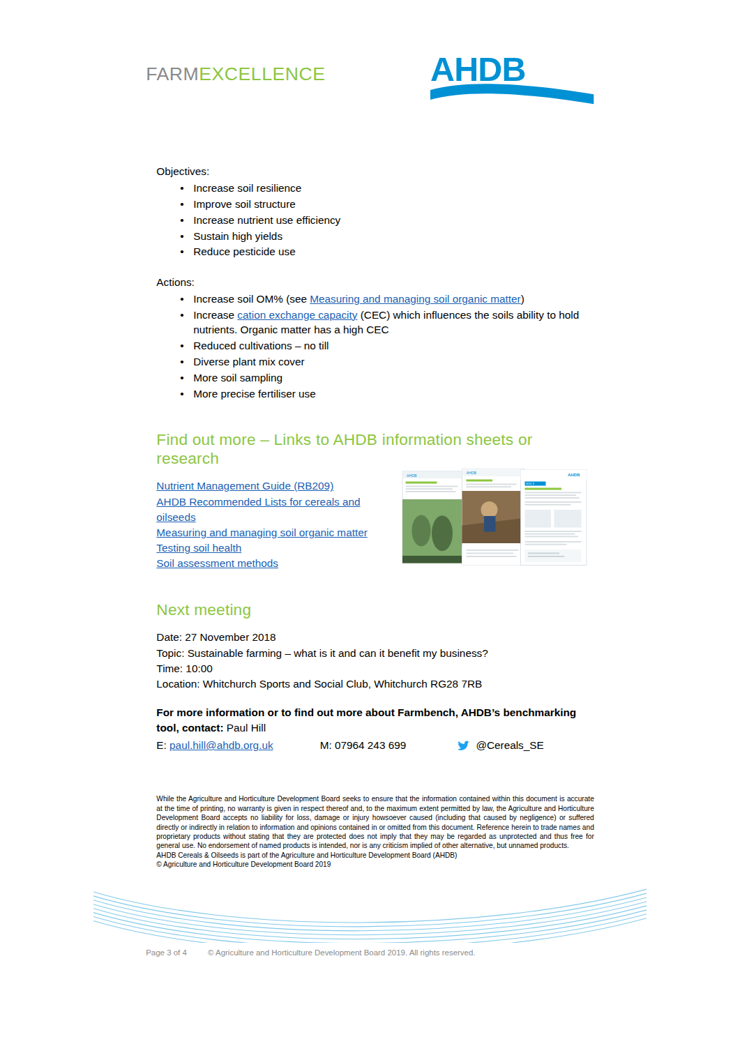FARM EXCELLENCE
AHDB
Objectives:
Increase soil resilience
Improve soil structure
Increase nutrient use efficiency
Sustain high yields
Reduce pesticide use
Actions:
Increase soil OM% (see Measuring and managing soil organic matter)
Increase cation exchange capacity (CEC) which influences the soils ability to hold nutrients. Organic matter has a high CEC
Reduced cultivations – no till
Diverse plant mix cover
More soil sampling
More precise fertiliser use
Find out more – Links to AHDB information sheets or research
Nutrient Management Guide (RB209) AHDB Recommended Lists for cereals and oilseeds Measuring and managing soil organic matter Testing soil health Soil assessment methods
AHDB AHDB AHDB SOIL 3
Next meeting
Date: 27 November 2018
Topic: Sustainable farming – what is it and can it benefit my business?
Time: 10:00
Location: Whitchurch Sports and Social Club, Whitchurch RG28 7RB
For more information or to find out more about Farmbench, AHDB’s benchmarking tool, contact: Paul Hill
E: paul.hill@ahdb.org.uk M: 07964 243 699 @Cereals_SE
While the Agriculture and Horticulture Development Board seeks to ensure that the information contained within this document is accurate at the time of printing, no warranty is given in respect thereof and, to the maximum extent permitted by law, the Agriculture and Horticulture Development Board accepts no liability for loss, damage or injury howsoever caused (including that caused by negligence) or suffered directly or indirectly in relation to information and opinions contained in or omitted from this document. Reference herein to trade names and proprietary products without stating that they are protected does not imply that they may be regarded as unprotected and thus free for general use. No endorsement of named products is intended, nor is any criticism implied of other alternative, but unnamed products.
AHDB Cereals & Oilseeds is part of the Agriculture and Horticulture Development Board (AHDB)
© Agriculture and Horticulture Development Board 2019
Page 3 of 4© Agriculture and Horticulture Development Board 2019. All rights reserved.